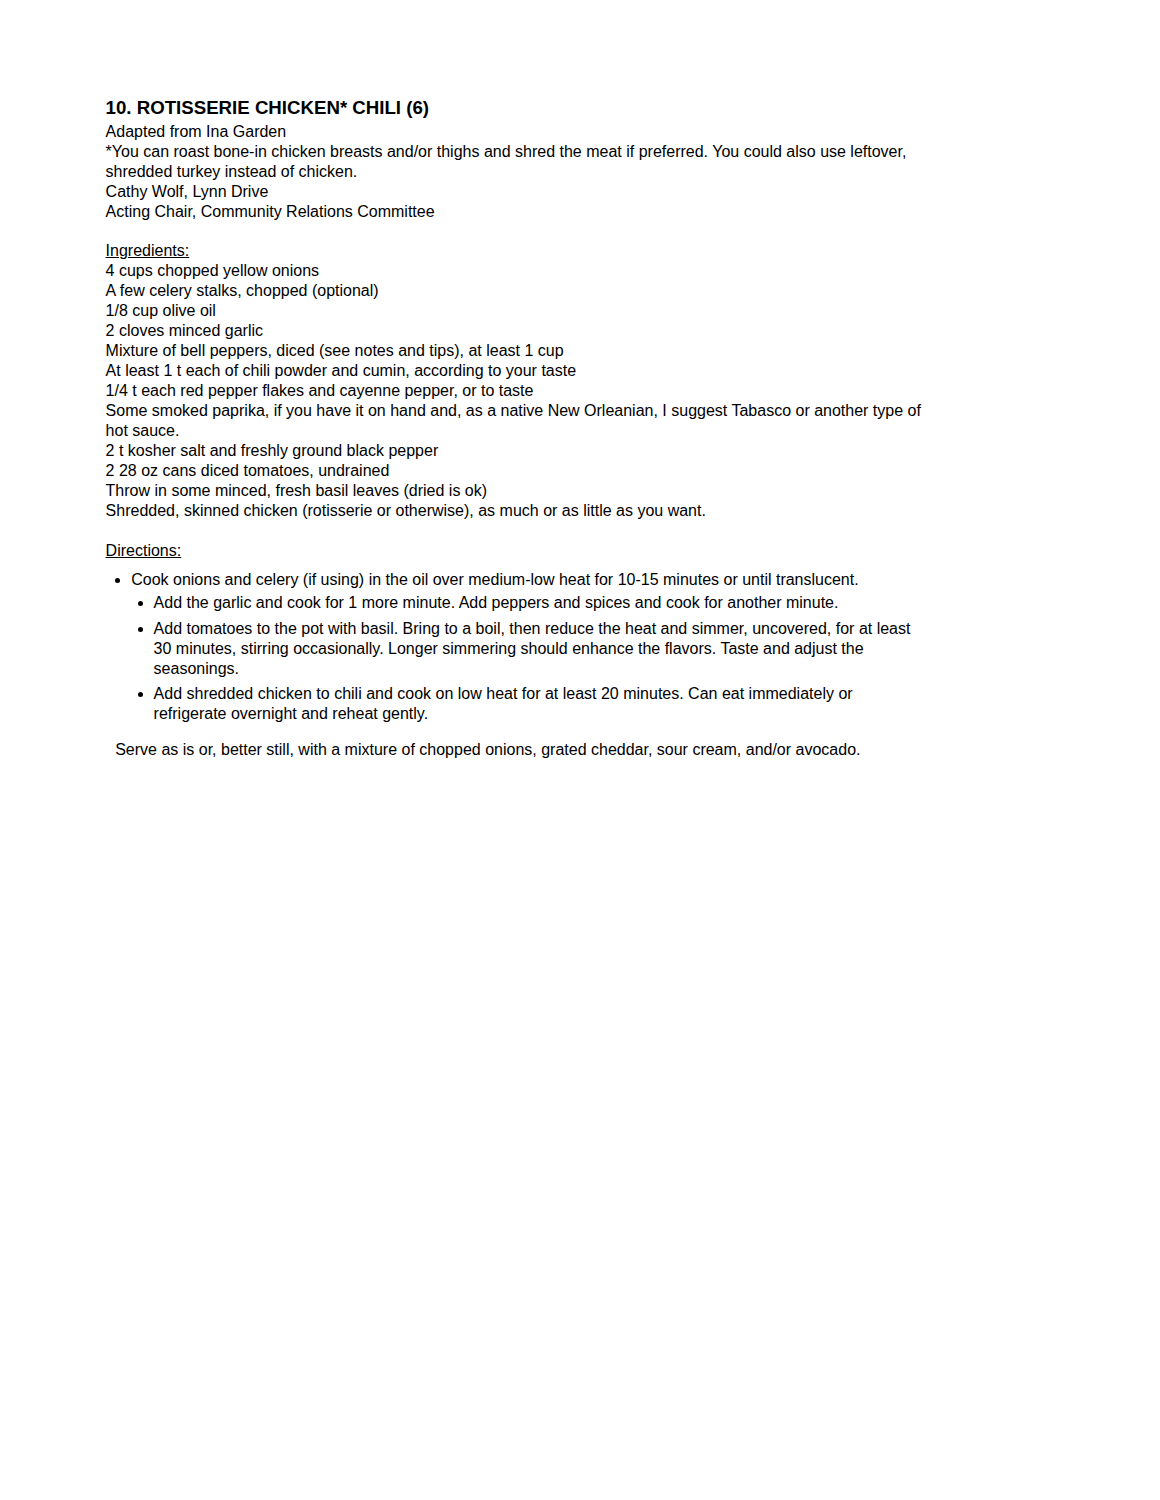10. ROTISSERIE CHICKEN* CHILI (6)
Adapted from Ina Garden
*You can roast bone-in chicken breasts and/or thighs and shred the meat if preferred. You could also use leftover, shredded turkey instead of chicken.
Cathy Wolf, Lynn Drive
Acting Chair, Community Relations Committee
Ingredients:
4 cups chopped yellow onions
A few celery stalks, chopped (optional)
1/8 cup olive oil
2 cloves minced garlic
Mixture of bell peppers, diced (see notes and tips), at least 1 cup
At least 1 t each of chili powder and cumin, according to your taste
1/4 t each red pepper flakes and cayenne pepper, or to taste
Some smoked paprika, if you have it on hand and, as a native New Orleanian, I suggest Tabasco or another type of hot sauce.
2 t kosher salt and freshly ground black pepper
2 28 oz cans diced tomatoes, undrained
Throw in some minced, fresh basil leaves (dried is ok)
Shredded, skinned chicken (rotisserie or otherwise), as much or as little as you want.
Directions:
Cook onions and celery (if using) in the oil over medium-low heat for 10-15 minutes or until translucent.
Add the garlic and cook for 1 more minute. Add peppers and spices and cook for another minute.
Add tomatoes to the pot with basil. Bring to a boil, then reduce the heat and simmer, uncovered, for at least 30 minutes, stirring occasionally. Longer simmering should enhance the flavors. Taste and adjust the seasonings.
Add shredded chicken to chili and cook on low heat for at least 20 minutes. Can eat immediately or refrigerate overnight and reheat gently.
Serve as is or, better still, with a mixture of chopped onions, grated cheddar, sour cream, and/or avocado.